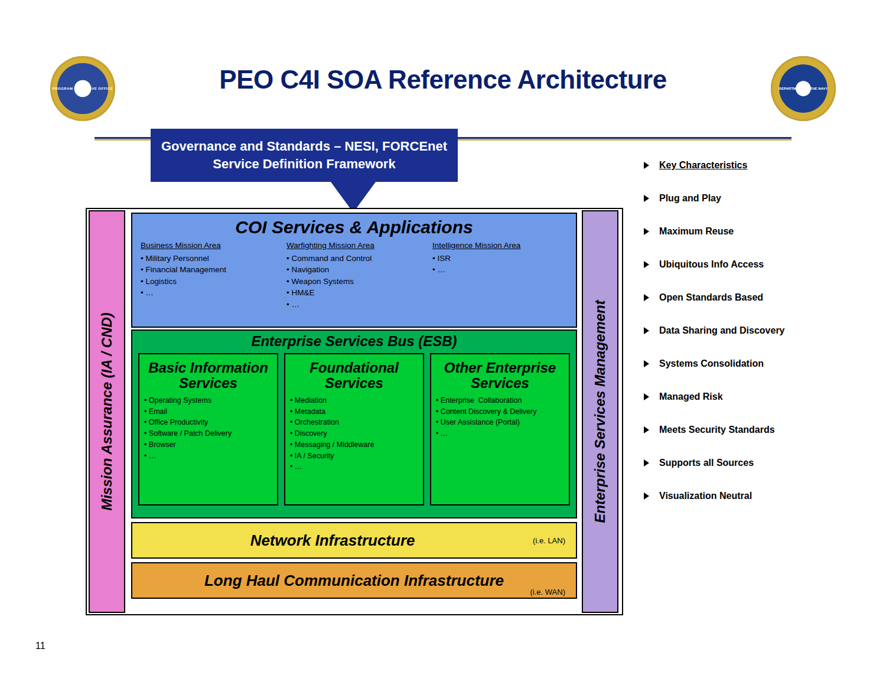PEO C4I SOA Reference Architecture
Governance and Standards – NESI, FORCEnet
Service Definition Framework
Mission Assurance (IA / CND)
Enterprise Services Management
COI Services & Applications
Business Mission Area
Military Personnel
Financial Management
Logistics
…
Warfighting Mission Area
Command and Control
Navigation
Weapon Systems
HM&E
…
Intelligence Mission Area
ISR
…
Enterprise Services Bus (ESB)
Basic Information Services
Operating Systems
Email
Office Productivity
Software / Patch Delivery
Browser
…
Foundational Services
Mediation
Metadata
Orchestration
Discovery
Messaging / Middleware
IA / Security
…
Other Enterprise Services
Enterprise Collaboration
Content Discovery & Delivery
User Assistance (Portal)
…
Network Infrastructure
(i.e. LAN)
Long Haul Communication Infrastructure
(i.e. WAN)
Key Characteristics
Plug and Play
Maximum Reuse
Ubiquitous Info Access
Open Standards Based
Data Sharing and Discovery
Systems Consolidation
Managed Risk
Meets Security Standards
Supports all Sources
Visualization Neutral
11